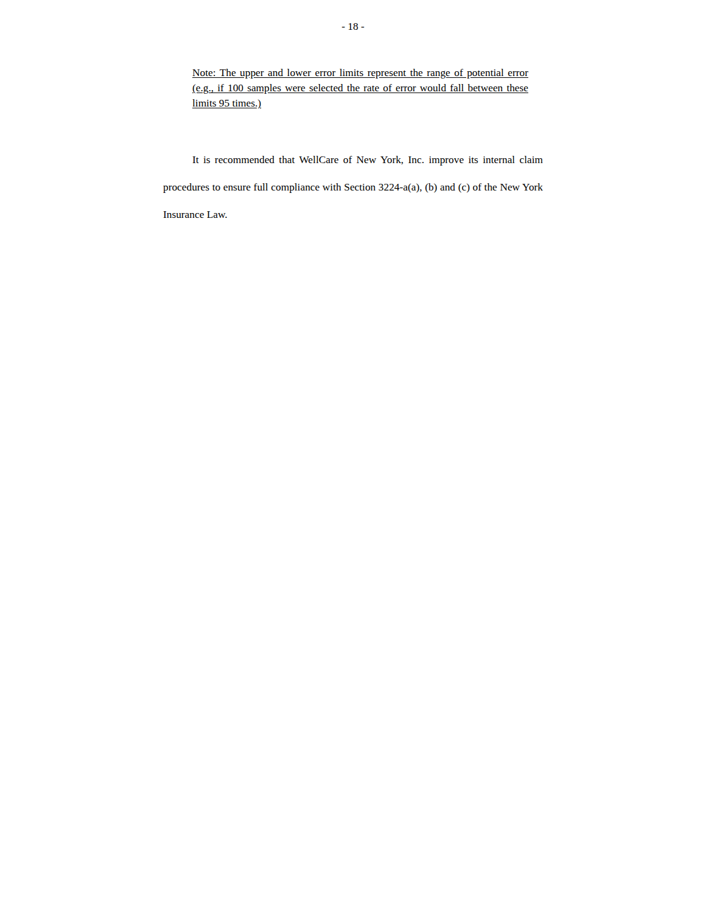- 18 -
Note: The upper and lower error limits represent the range of potential error (e.g., if 100 samples were selected the rate of error would fall between these limits 95 times.)
It is recommended that WellCare of New York, Inc. improve its internal claim procedures to ensure full compliance with Section 3224-a(a), (b) and (c) of the New York Insurance Law.